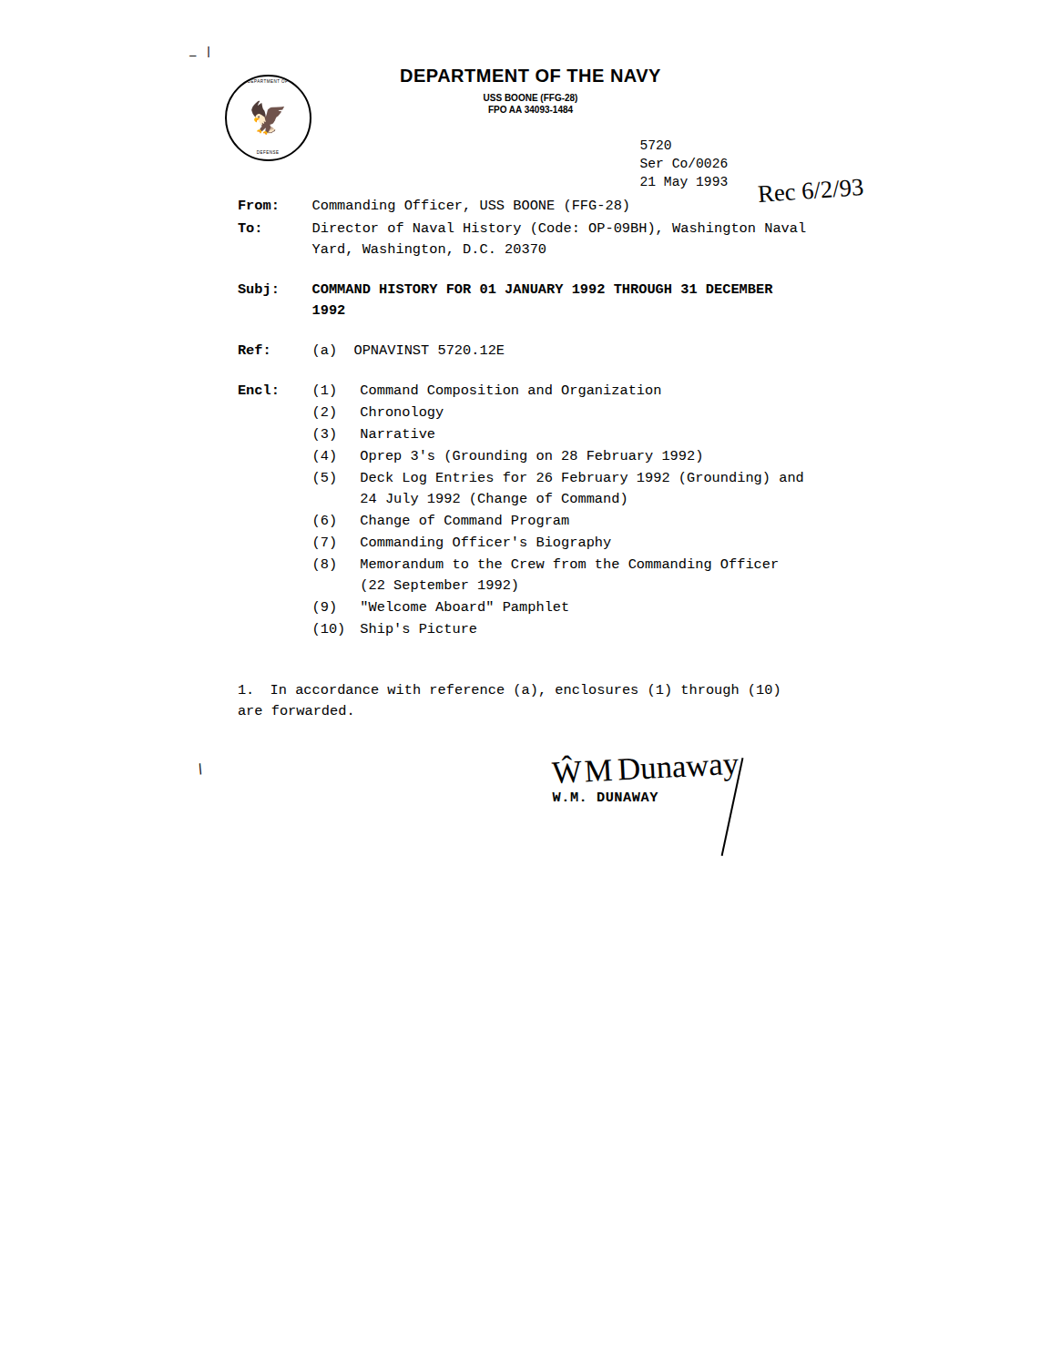–
|
Department of
🦅
Defense
DEPARTMENT OF THE NAVY
USS BOONE (FFG-28)
FPO AA 34093-1484
5720
Ser Co/0026
21 May 1993 Rec 6/2/93
From:
Commanding Officer, USS BOONE (FFG-28)
To:
Director of Naval History (Code: OP-09BH), Washington Naval
Yard, Washington, D.C. 20370
Subj:
COMMAND HISTORY FOR 01 JANUARY 1992 THROUGH 31 DECEMBER
1992
Ref:
(a) OPNAVINST 5720.12E
Encl:
(1) Command Composition and Organization
(2) Chronology
(3) Narrative
(4) Oprep 3's (Grounding on 28 February 1992)
(5) Deck Log Entries for 26 February 1992 (Grounding) and
24 July 1992 (Change of Command)
(6) Change of Command Program
(7) Commanding Officer's Biography
(8) Memorandum to the Crew from the Commanding Officer
(22 September 1992)
(9)"Welcome Aboard" Pamphlet
(10) Ship's Picture
1. In accordance with reference (a), enclosures (1) through (10)
are forwarded.
Ŵ M  Dunaway
W.M. DUNAWAY
/